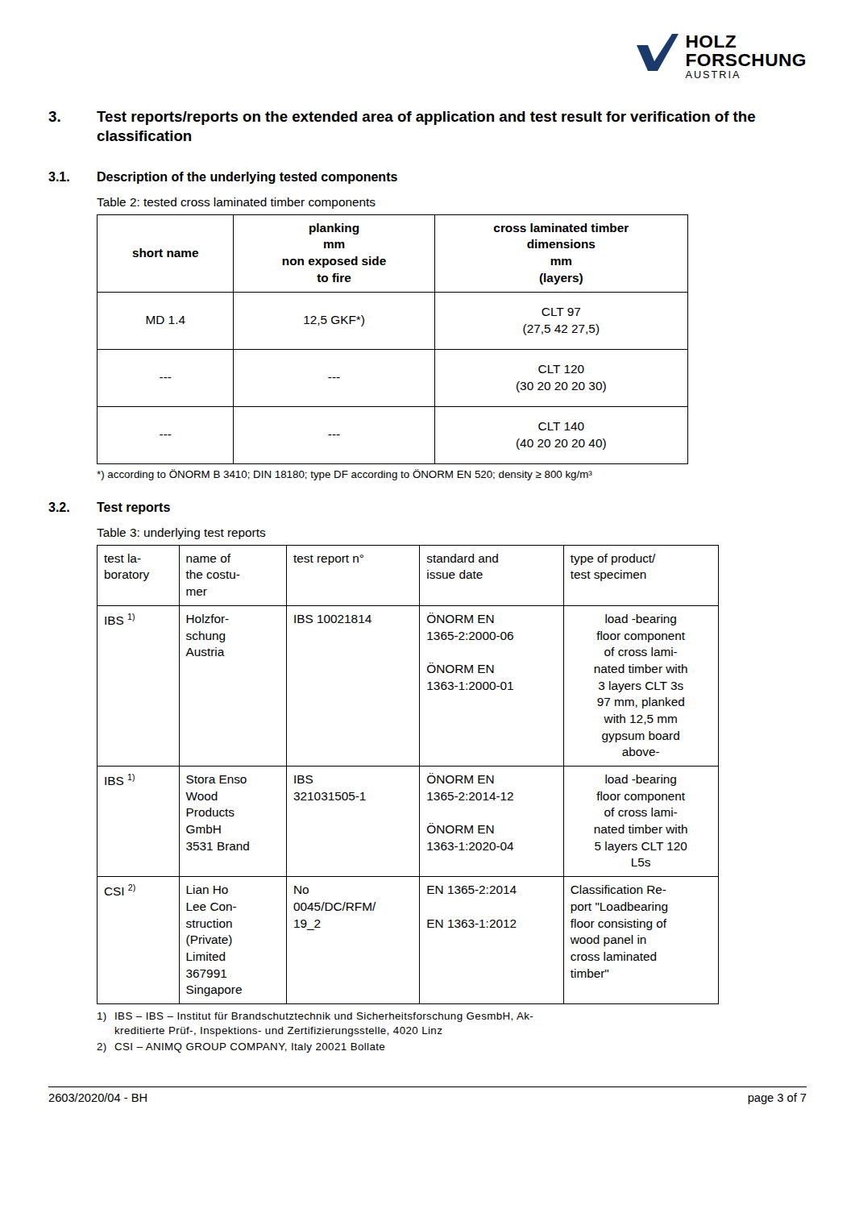HOLZ
FORSCHUNG
AUSTRIA
3. Test reports/reports on the extended area of application and test result for verification of the classification
3.1. Description of the underlying tested components
Table 2: tested cross laminated timber components
| short name | planking mm non exposed side to fire | cross laminated timber dimensions mm (layers) |
| --- | --- | --- |
| MD 1.4 | 12,5 GKF*) | CLT 97 (27,5 42 27,5) |
| --- | --- | CLT 120 (30 20 20 20 30) |
| --- | --- | CLT 140 (40 20 20 20 40) |
*) according to ÖNORM B 3410; DIN 18180; type DF according to ÖNORM EN 520; density ≥ 800 kg/m³
3.2. Test reports
Table 3: underlying test reports
| test la- boratory | name of the costu- mer | test report n° | standard and issue date | type of product/ test specimen |
| --- | --- | --- | --- | --- |
| IBS 1) | Holzfor- schung Austria | IBS 10021814 | ÖNORM EN 1365-2:2000-06 ÖNORM EN 1363-1:2000-01 | load -bearing floor component of cross lami- nated timber with 3 layers CLT 3s 97 mm, planked with 12,5 mm gypsum board above- |
| IBS 1) | Stora Enso Wood Products GmbH 3531 Brand | IBS 321031505-1 | ÖNORM EN 1365-2:2014-12 ÖNORM EN 1363-1:2020-04 | load -bearing floor component of cross lami- nated timber with 5 layers CLT 120 L5s |
| CSI 2) | Lian Ho Lee Con- struction (Private) Limited 367991 Singapore | No 0045/DC/RFM/ 19_2 | EN 1365-2:2014 EN 1363-1:2012 | Classification Re- port "Loadbearing floor consisting of wood panel in cross laminated timber" |
1) IBS – IBS – Institut für Brandschutztechnik und Sicherheitsforschung GesmbH, Ak-
kreditierte Prüf-, Inspektions- und Zertifizierungsstelle, 4020 Linz
2) CSI – ANIMQ GROUP COMPANY, Italy 20021 Bollate
2603/2020/04 - BH page 3 of 7